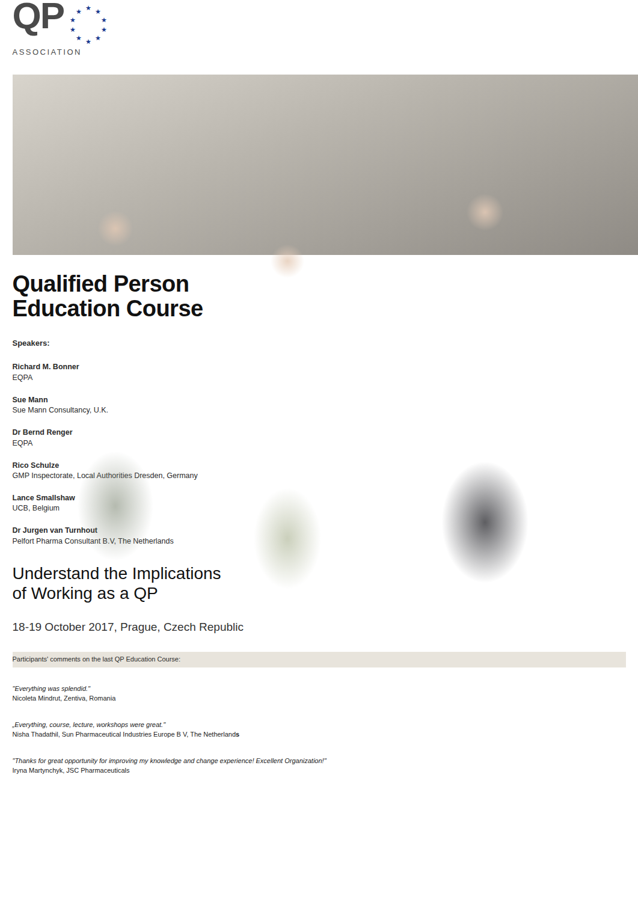QP
★ ★ ★ ★ ★ ★ ★ ★ ★ ★
ASSOCIATION
Qualified Person
Education Course
Speakers:
Richard M. Bonner EQPA
Sue Mann Sue Mann Consultancy, U.K.
Dr Bernd Renger EQPA
Rico Schulze GMP Inspectorate, Local Authorities Dresden, Germany
Lance Smallshaw UCB, Belgium
Dr Jurgen van Turnhout Pelfort Pharma Consultant B.V, The Netherlands
Understand the Implications
of Working as a QP
18-19 October 2017, Prague, Czech Republic
Participants' comments on the last QP Education Course:
"Everything was splendid."
Nicoleta Mindrut, Zentiva, Romania
„Everything, course, lecture, workshops were great."
Nisha Thadathil, Sun Pharmaceutical Industries Europe B V, The Netherlands
"Thanks for great opportunity for improving my knowledge and change experience! Excellent Organization!"
Iryna Martynchyk, JSC Pharmaceuticals